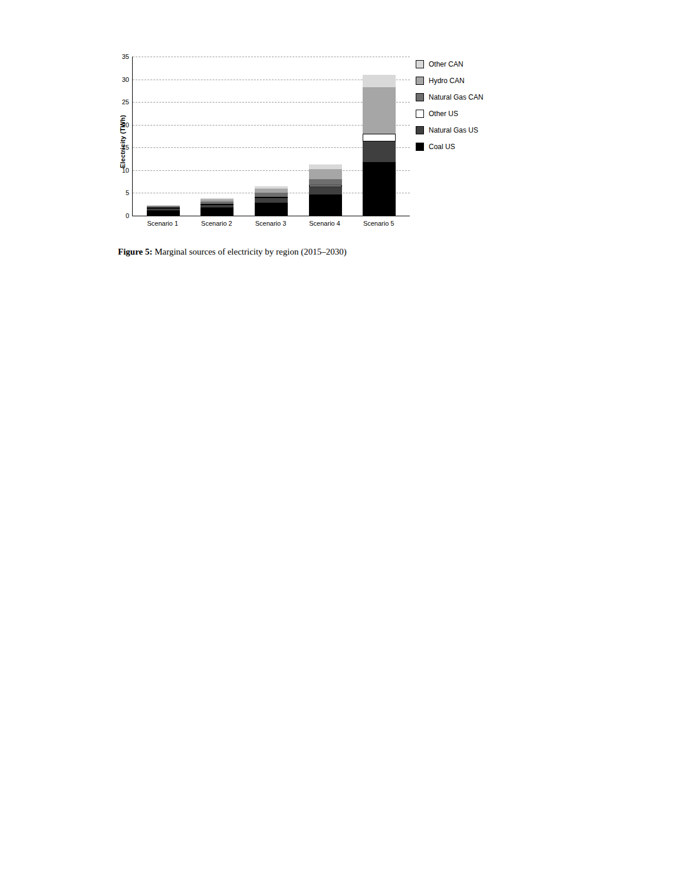Electricity (TWh)
35
30
25
20
15
10
5
0
Scenario 1 Scenario 2 Scenario 3 Scenario 4 Scenario 5
Other CAN
Hydro CAN
Natural Gas CAN
Other US
Natural Gas US
Coal US
Figure 5: Marginal sources of electricity by region (2015–2030)